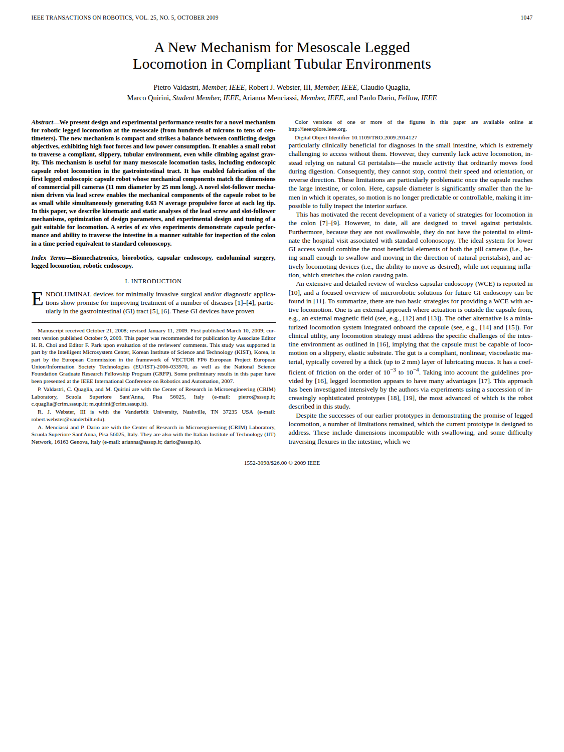IEEE Transactions on Robotics, Vol. 25, No. 5, October 2009 1047
A New Mechanism for Mesoscale Legged
Locomotion in Compliant Tubular Environments
Pietro Valdastri, Member, IEEE, Robert J. Webster, III, Member, IEEE, Claudio Quaglia,
Marco Quirini, Student Member, IEEE, Arianna Menciassi, Member, IEEE, and Paolo Dario, Fellow, IEEE
Abstract—We present design and experimental performance results for a novel mechanism for robotic legged locomotion at the mesoscale (from hundreds of microns to tens of centimeters). The new mechanism is compact and strikes a balance between conflicting design objectives, exhibiting high foot forces and low power consumption. It enables a small robot to traverse a compliant, slippery, tubular environment, even while climbing against gravity. This mechanism is useful for many mesoscale locomotion tasks, including endoscopic capsule robot locomotion in the gastrointestinal tract. It has enabled fabrication of the first legged endoscopic capsule robot whose mechanical components match the dimensions of commercial pill cameras (11 mm diameter by 25 mm long). A novel slot-follower mechanism driven via lead screw enables the mechanical components of the capsule robot to be as small while simultaneously generating 0.63 N average propulsive force at each leg tip. In this paper, we describe kinematic and static analyses of the lead screw and slot-follower mechanisms, optimization of design parameters, and experimental design and tuning of a gait suitable for locomotion. A series of ex vivo experiments demonstrate capsule performance and ability to traverse the intestine in a manner suitable for inspection of the colon in a time period equivalent to standard colonoscopy.
Index Terms—Biomechatronics, biorobotics, capsular endoscopy, endoluminal surgery, legged locomotion, robotic endoscopy.
I. Introduction
ENDOLUMINAL devices for minimally invasive surgical and/or diagnostic applications show promise for improving treatment of a number of diseases [1]–[4], particularly in the gastrointestinal (GI) tract [5], [6]. These GI devices have proven
Manuscript received October 21, 2008; revised January 11, 2009. First published March 10, 2009; current version published October 9, 2009. This paper was recommended for publication by Associate Editor H. R. Choi and Editor F. Park upon evaluation of the reviewers' comments. This study was supported in part by the Intelligent Microsystem Center, Korean Institute of Science and Technology (KIST), Korea, in part by the European Commission in the framework of VECTOR FP6 European Project European Union/Information Society Technologies (EU/IST)-2006-033970, as well as the National Science Foundation Graduate Research Fellowship Program (GRFP). Some preliminary results in this paper have been presented at the IEEE International Conference on Robotics and Automation, 2007.
P. Valdastri, C. Quaglia, and M. Quirini are with the Center of Research in Microengineering (CRIM) Laboratory, Scuola Superiore Sant'Anna, Pisa 56025, Italy (e-mail: pietro@sssup.it; c.quaglia@crim.sssup.it; m.quirini@crim.sssup.it).
R. J. Webster, III is with the Vanderbilt University, Nashville, TN 37235 USA (e-mail: robert.webster@vanderbilt.edu).
A. Menciassi and P. Dario are with the Center of Research in Microengineering (CRIM) Laboratory, Scuola Superiore Sant'Anna, Pisa 56025, Italy. They are also with the Italian Institute of Technology (IIT) Network, 16163 Genova, Italy (e-mail: arianna@sssup.it; dario@sssup.it).
Color versions of one or more of the figures in this paper are available online at http://ieeexplore.ieee.org.
Digital Object Identifier 10.1109/TRO.2009.2014127
particularly clinically beneficial for diagnoses in the small intestine, which is extremely challenging to access without them. However, they currently lack active locomotion, instead relying on natural GI peristalsis—the muscle activity that ordinarily moves food during digestion. Consequently, they cannot stop, control their speed and orientation, or reverse direction. These limitations are particularly problematic once the capsule reaches the large intestine, or colon. Here, capsule diameter is significantly smaller than the lumen in which it operates, so motion is no longer predictable or controllable, making it impossible to fully inspect the interior surface.
This has motivated the recent development of a variety of strategies for locomotion in the colon [7]–[9]. However, to date, all are designed to travel against peristalsis. Furthermore, because they are not swallowable, they do not have the potential to eliminate the hospital visit associated with standard colonoscopy. The ideal system for lower GI access would combine the most beneficial elements of both the pill cameras (i.e., being small enough to swallow and moving in the direction of natural peristalsis), and actively locomoting devices (i.e., the ability to move as desired), while not requiring inflation, which stretches the colon causing pain.
An extensive and detailed review of wireless capsular endoscopy (WCE) is reported in [10], and a focused overview of microrobotic solutions for future GI endoscopy can be found in [11]. To summarize, there are two basic strategies for providing a WCE with active locomotion. One is an external approach where actuation is outside the capsule from, e.g., an external magnetic field (see, e.g., [12] and [13]). The other alternative is a miniaturized locomotion system integrated onboard the capsule (see, e.g., [14] and [15]). For clinical utility, any locomotion strategy must address the specific challenges of the intestine environment as outlined in [16], implying that the capsule must be capable of locomotion on a slippery, elastic substrate. The gut is a compliant, nonlinear, viscoelastic material, typically covered by a thick (up to 2 mm) layer of lubricating mucus. It has a coefficient of friction on the order of 10−3 to 10−4. Taking into account the guidelines provided by [16], legged locomotion appears to have many advantages [17]. This approach has been investigated intensively by the authors via experiments using a succession of increasingly sophisticated prototypes [18], [19], the most advanced of which is the robot described in this study.
Despite the successes of our earlier prototypes in demonstrating the promise of legged locomotion, a number of limitations remained, which the current prototype is designed to address. These include dimensions incompatible with swallowing, and some difficulty traversing flexures in the intestine, which we
1552-3098/$26.00 © 2009 IEEE